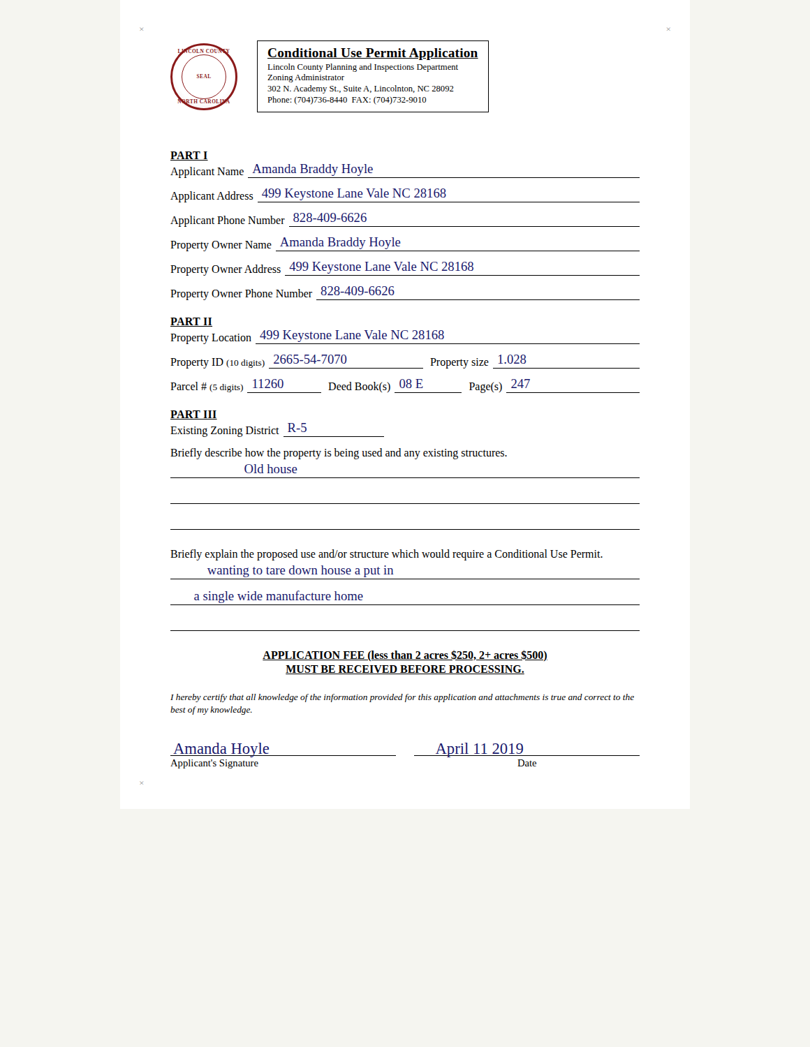×
×
×
LINCOLN COUNTY
SEAL
NORTH CAROLINA
Conditional Use Permit Application
Lincoln County Planning and Inspections Department
Zoning Administrator
302 N. Academy St., Suite A, Lincolnton, NC 28092
Phone: (704)736-8440 FAX: (704)732-9010
PART I
Applicant Name Amanda Braddy Hoyle
Applicant Address 499 Keystone Lane Vale NC 28168
Applicant Phone Number 828-409-6626
Property Owner Name Amanda Braddy Hoyle
Property Owner Address 499 Keystone Lane Vale NC 28168
Property Owner Phone Number 828-409-6626
PART II
Property Location 499 Keystone Lane Vale NC 28168
Property ID (10 digits) 2665-54-7070 Property size 1.028
Parcel # (5 digits) 11260 Deed Book(s) 08 E Page(s) 247
PART III
Existing Zoning District R-5
Briefly describe how the property is being used and any existing structures.
Old house
Briefly explain the proposed use and/or structure which would require a Conditional Use Permit.
wanting to tare down house a put in
a single wide manufacture home
APPLICATION FEE (less than 2 acres $250, 2+ acres $500)
MUST BE RECEIVED BEFORE PROCESSING.
I hereby certify that all knowledge of the information provided for this application and attachments is true and correct to the best of my knowledge.
Amanda Hoyle
Applicant's Signature
April 11 2019
Date